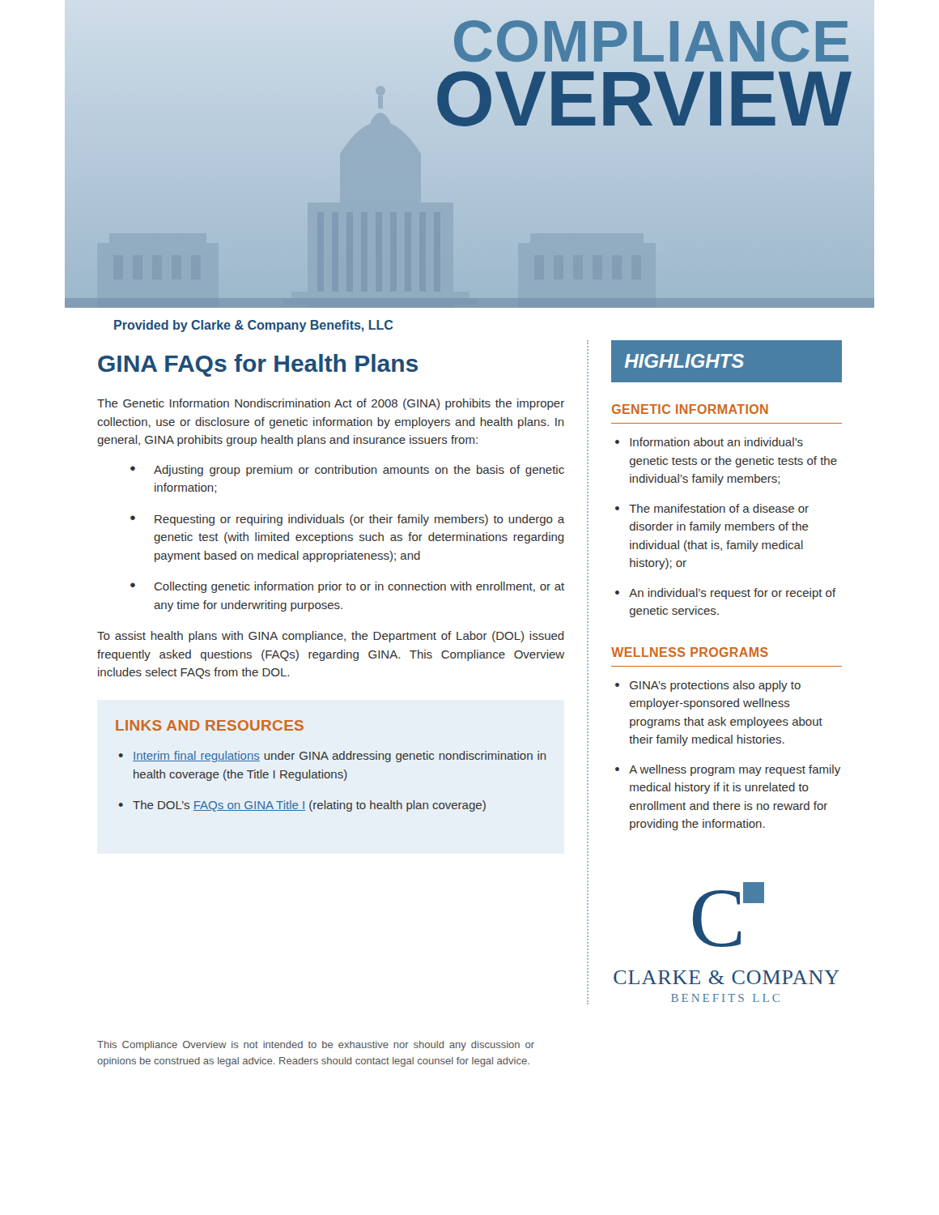COMPLIANCE OVERVIEW
Provided by Clarke & Company Benefits, LLC
GINA FAQs for Health Plans
The Genetic Information Nondiscrimination Act of 2008 (GINA) prohibits the improper collection, use or disclosure of genetic information by employers and health plans. In general, GINA prohibits group health plans and insurance issuers from:
Adjusting group premium or contribution amounts on the basis of genetic information;
Requesting or requiring individuals (or their family members) to undergo a genetic test (with limited exceptions such as for determinations regarding payment based on medical appropriateness); and
Collecting genetic information prior to or in connection with enrollment, or at any time for underwriting purposes.
To assist health plans with GINA compliance, the Department of Labor (DOL) issued frequently asked questions (FAQs) regarding GINA. This Compliance Overview includes select FAQs from the DOL.
LINKS AND RESOURCES
Interim final regulations under GINA addressing genetic nondiscrimination in health coverage (the Title I Regulations)
The DOL’s FAQs on GINA Title I (relating to health plan coverage)
HIGHLIGHTS
GENETIC INFORMATION
Information about an individual’s genetic tests or the genetic tests of the individual’s family members;
The manifestation of a disease or disorder in family members of the individual (that is, family medical history); or
An individual’s request for or receipt of genetic services.
WELLNESS PROGRAMS
GINA’s protections also apply to employer-sponsored wellness programs that ask employees about their family medical histories.
A wellness program may request family medical history if it is unrelated to enrollment and there is no reward for providing the information.
C
CLARKE & COMPANY BENEFITS LLC
This Compliance Overview is not intended to be exhaustive nor should any discussion or opinions be construed as legal advice. Readers should contact legal counsel for legal advice.